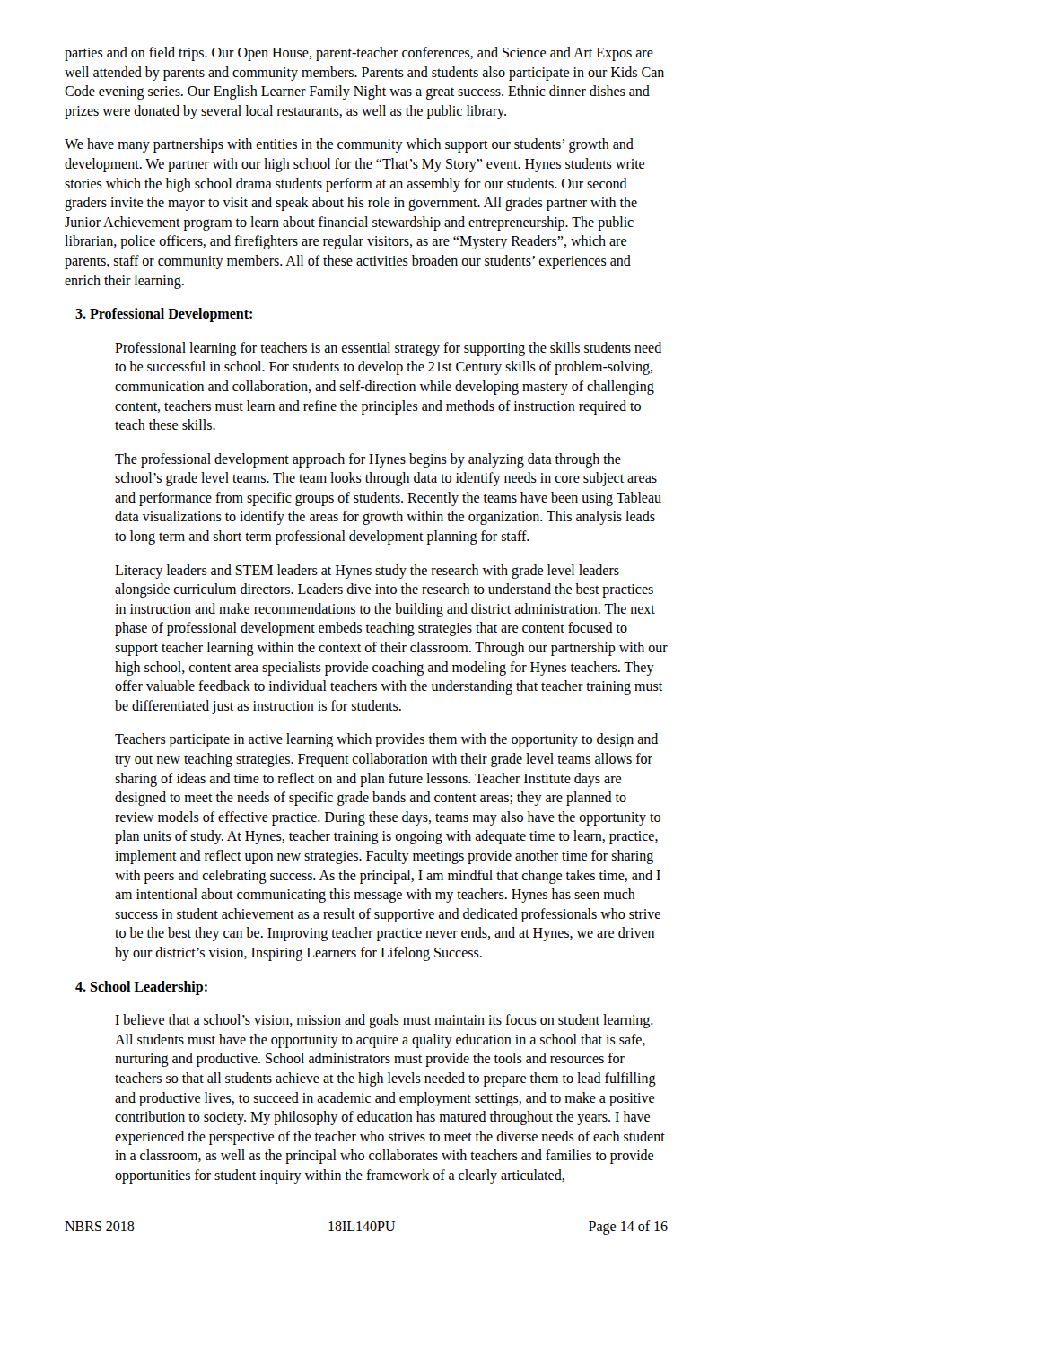parties and on field trips. Our Open House, parent-teacher conferences, and Science and Art Expos are well attended by parents and community members. Parents and students also participate in our Kids Can Code evening series. Our English Learner Family Night was a great success. Ethnic dinner dishes and prizes were donated by several local restaurants, as well as the public library.
We have many partnerships with entities in the community which support our students’ growth and development. We partner with our high school for the “That’s My Story” event. Hynes students write stories which the high school drama students perform at an assembly for our students. Our second graders invite the mayor to visit and speak about his role in government. All grades partner with the Junior Achievement program to learn about financial stewardship and entrepreneurship. The public librarian, police officers, and firefighters are regular visitors, as are “Mystery Readers”, which are parents, staff or community members. All of these activities broaden our students’ experiences and enrich their learning.
Professional Development:
Professional learning for teachers is an essential strategy for supporting the skills students need to be successful in school. For students to develop the 21st Century skills of problem-solving, communication and collaboration, and self-direction while developing mastery of challenging content, teachers must learn and refine the principles and methods of instruction required to teach these skills.
The professional development approach for Hynes begins by analyzing data through the school’s grade level teams. The team looks through data to identify needs in core subject areas and performance from specific groups of students. Recently the teams have been using Tableau data visualizations to identify the areas for growth within the organization. This analysis leads to long term and short term professional development planning for staff.
Literacy leaders and STEM leaders at Hynes study the research with grade level leaders alongside curriculum directors. Leaders dive into the research to understand the best practices in instruction and make recommendations to the building and district administration. The next phase of professional development embeds teaching strategies that are content focused to support teacher learning within the context of their classroom. Through our partnership with our high school, content area specialists provide coaching and modeling for Hynes teachers. They offer valuable feedback to individual teachers with the understanding that teacher training must be differentiated just as instruction is for students.
Teachers participate in active learning which provides them with the opportunity to design and try out new teaching strategies. Frequent collaboration with their grade level teams allows for sharing of ideas and time to reflect on and plan future lessons. Teacher Institute days are designed to meet the needs of specific grade bands and content areas; they are planned to review models of effective practice. During these days, teams may also have the opportunity to plan units of study. At Hynes, teacher training is ongoing with adequate time to learn, practice, implement and reflect upon new strategies. Faculty meetings provide another time for sharing with peers and celebrating success. As the principal, I am mindful that change takes time, and I am intentional about communicating this message with my teachers. Hynes has seen much success in student achievement as a result of supportive and dedicated professionals who strive to be the best they can be. Improving teacher practice never ends, and at Hynes, we are driven by our district’s vision, Inspiring Learners for Lifelong Success.
School Leadership:
I believe that a school’s vision, mission and goals must maintain its focus on student learning. All students must have the opportunity to acquire a quality education in a school that is safe, nurturing and productive. School administrators must provide the tools and resources for teachers so that all students achieve at the high levels needed to prepare them to lead fulfilling and productive lives, to succeed in academic and employment settings, and to make a positive contribution to society. My philosophy of education has matured throughout the years. I have experienced the perspective of the teacher who strives to meet the diverse needs of each student in a classroom, as well as the principal who collaborates with teachers and families to provide opportunities for student inquiry within the framework of a clearly articulated,
NBRS 2018 18IL140PU Page 14 of 16